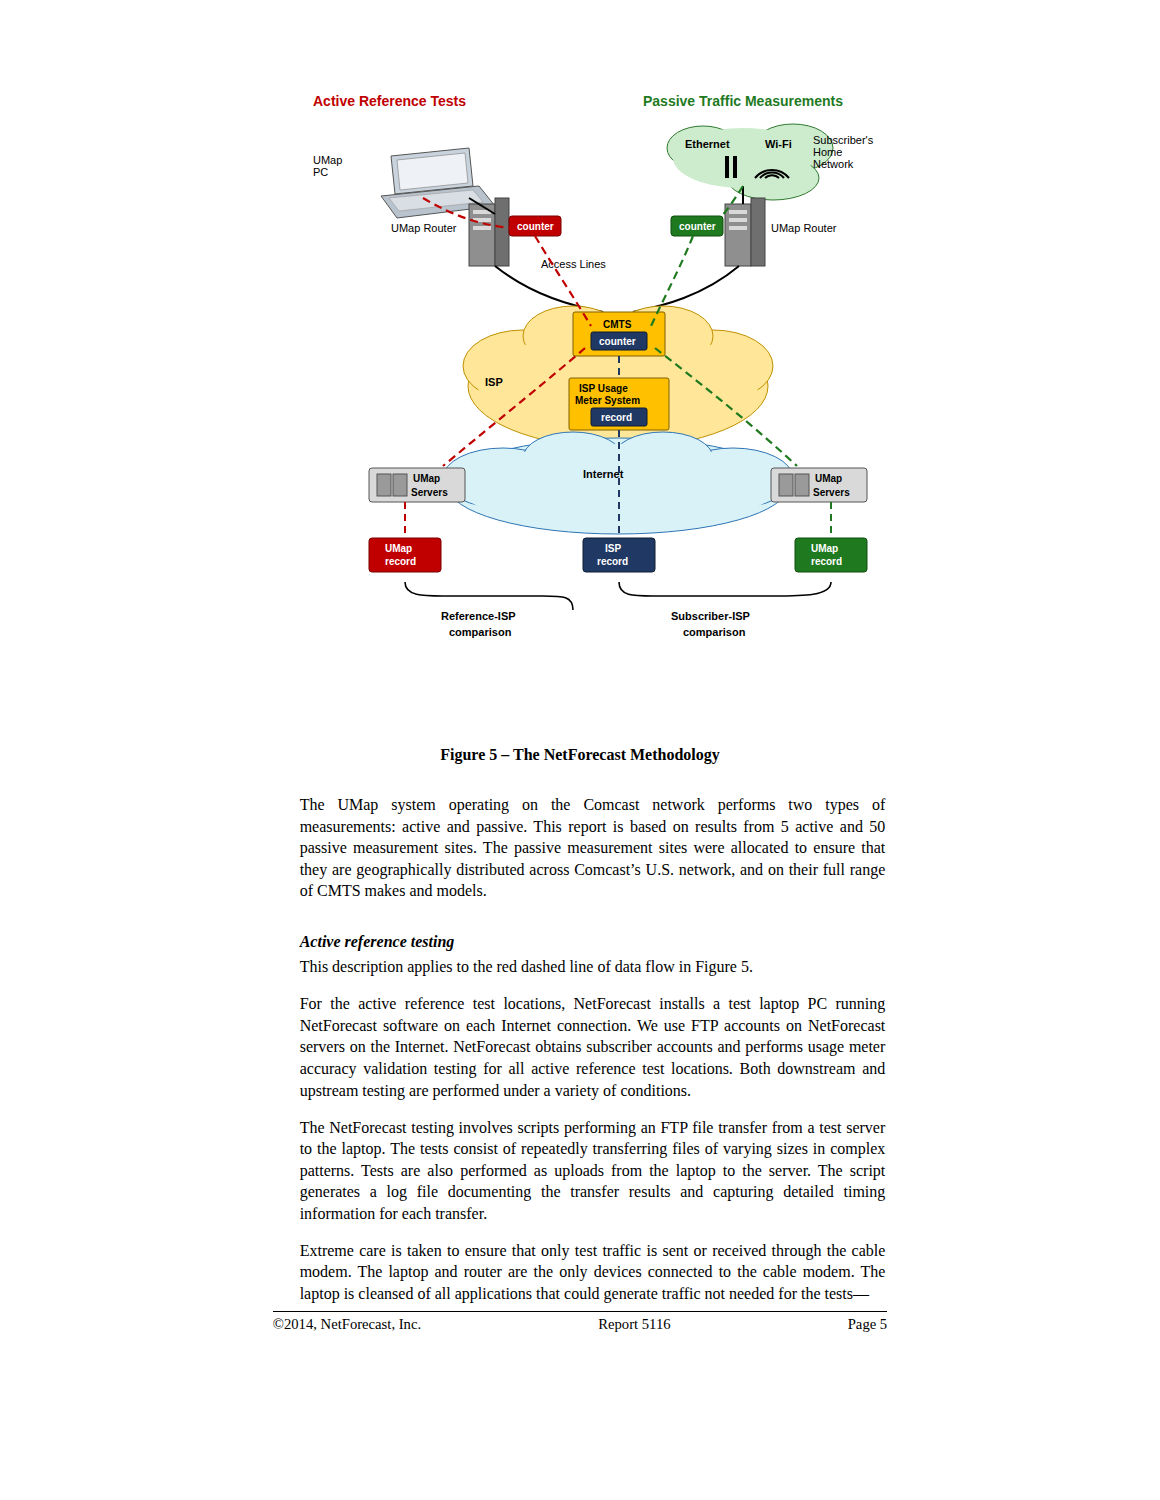Active Reference Tests Passive Traffic Measurements UMap PC counter UMap Router Ethernet Wi-Fi Subscriber's Home Network counter UMap Router Access Lines ISP CMTS counter ISP Usage Meter System record Internet UMap Servers UMap Servers UMap record ISP record UMap record Reference-ISP comparison Subscriber-ISP comparison
Figure 5 – The NetForecast Methodology
The UMap system operating on the Comcast network performs two types of measurements: active and passive. This report is based on results from 5 active and 50 passive measurement sites. The passive measurement sites were allocated to ensure that they are geographically distributed across Comcast’s U.S. network, and on their full range of CMTS makes and models.
Active reference testing
This description applies to the red dashed line of data flow in Figure 5.
For the active reference test locations, NetForecast installs a test laptop PC running NetForecast software on each Internet connection. We use FTP accounts on NetForecast servers on the Internet. NetForecast obtains subscriber accounts and performs usage meter accuracy validation testing for all active reference test locations. Both downstream and upstream testing are performed under a variety of conditions.
The NetForecast testing involves scripts performing an FTP file transfer from a test server to the laptop. The tests consist of repeatedly transferring files of varying sizes in complex patterns. Tests are also performed as uploads from the laptop to the server. The script generates a log file documenting the transfer results and capturing detailed timing information for each transfer.
Extreme care is taken to ensure that only test traffic is sent or received through the cable modem. The laptop and router are the only devices connected to the cable modem. The laptop is cleansed of all applications that could generate traffic not needed for the tests—
©2014, NetForecast, Inc.
Report 5116
Page 5